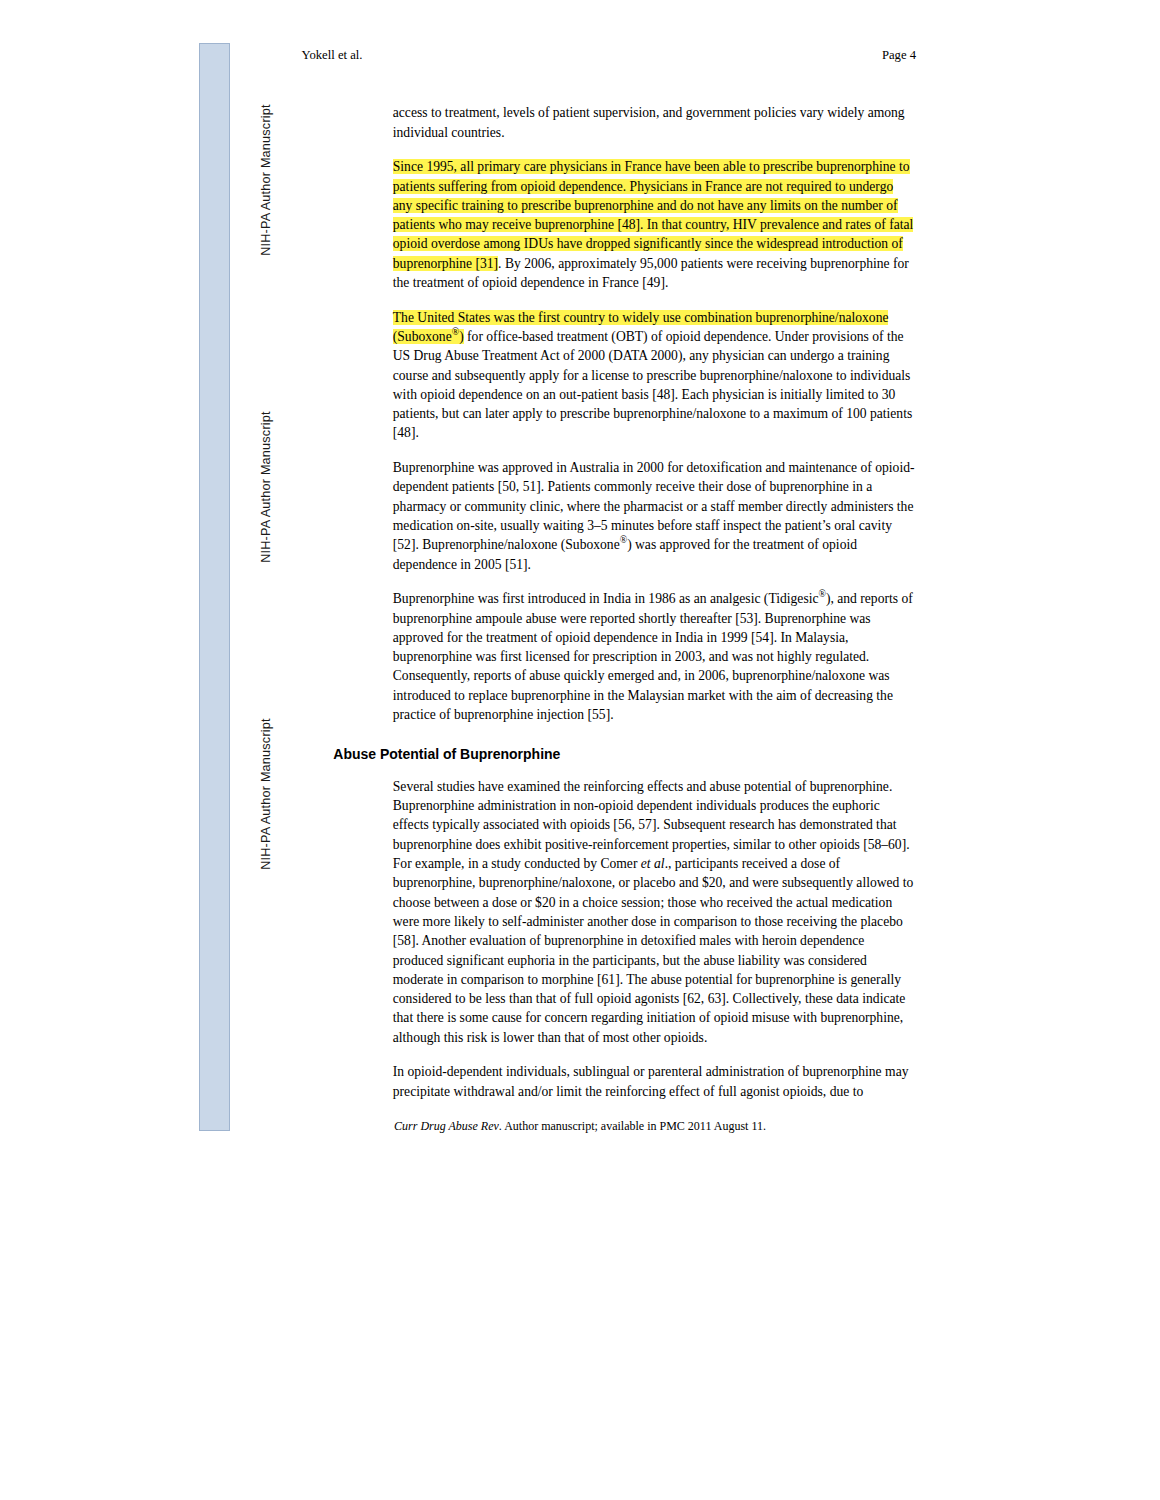NIH-PA Author Manuscript
NIH-PA Author Manuscript
NIH-PA Author Manuscript
Yokell et al. Page 4
access to treatment, levels of patient supervision, and government policies vary widely among individual countries.
Since 1995, all primary care physicians in France have been able to prescribe buprenorphine to patients suffering from opioid dependence. Physicians in France are not required to undergo any specific training to prescribe buprenorphine and do not have any limits on the number of patients who may receive buprenorphine [48]. In that country, HIV prevalence and rates of fatal opioid overdose among IDUs have dropped significantly since the widespread introduction of buprenorphine [31]. By 2006, approximately 95,000 patients were receiving buprenorphine for the treatment of opioid dependence in France [49].
The United States was the first country to widely use combination buprenorphine/naloxone (Suboxone®) for office-based treatment (OBT) of opioid dependence. Under provisions of the US Drug Abuse Treatment Act of 2000 (DATA 2000), any physician can undergo a training course and subsequently apply for a license to prescribe buprenorphine/naloxone to individuals with opioid dependence on an out-patient basis [48]. Each physician is initially limited to 30 patients, but can later apply to prescribe buprenorphine/naloxone to a maximum of 100 patients [48].
Buprenorphine was approved in Australia in 2000 for detoxification and maintenance of opioid-dependent patients [50, 51]. Patients commonly receive their dose of buprenorphine in a pharmacy or community clinic, where the pharmacist or a staff member directly administers the medication on-site, usually waiting 3–5 minutes before staff inspect the patient’s oral cavity [52]. Buprenorphine/naloxone (Suboxone®) was approved for the treatment of opioid dependence in 2005 [51].
Buprenorphine was first introduced in India in 1986 as an analgesic (Tidigesic®), and reports of buprenorphine ampoule abuse were reported shortly thereafter [53]. Buprenorphine was approved for the treatment of opioid dependence in India in 1999 [54]. In Malaysia, buprenorphine was first licensed for prescription in 2003, and was not highly regulated. Consequently, reports of abuse quickly emerged and, in 2006, buprenorphine/naloxone was introduced to replace buprenorphine in the Malaysian market with the aim of decreasing the practice of buprenorphine injection [55].
Abuse Potential of Buprenorphine
Several studies have examined the reinforcing effects and abuse potential of buprenorphine. Buprenorphine administration in non-opioid dependent individuals produces the euphoric effects typically associated with opioids [56, 57]. Subsequent research has demonstrated that buprenorphine does exhibit positive-reinforcement properties, similar to other opioids [58–60]. For example, in a study conducted by Comer et al., participants received a dose of buprenorphine, buprenorphine/naloxone, or placebo and $20, and were subsequently allowed to choose between a dose or $20 in a choice session; those who received the actual medication were more likely to self-administer another dose in comparison to those receiving the placebo [58]. Another evaluation of buprenorphine in detoxified males with heroin dependence produced significant euphoria in the participants, but the abuse liability was considered moderate in comparison to morphine [61]. The abuse potential for buprenorphine is generally considered to be less than that of full opioid agonists [62, 63]. Collectively, these data indicate that there is some cause for concern regarding initiation of opioid misuse with buprenorphine, although this risk is lower than that of most other opioids.
In opioid-dependent individuals, sublingual or parenteral administration of buprenorphine may precipitate withdrawal and/or limit the reinforcing effect of full agonist opioids, due to
Curr Drug Abuse Rev. Author manuscript; available in PMC 2011 August 11.